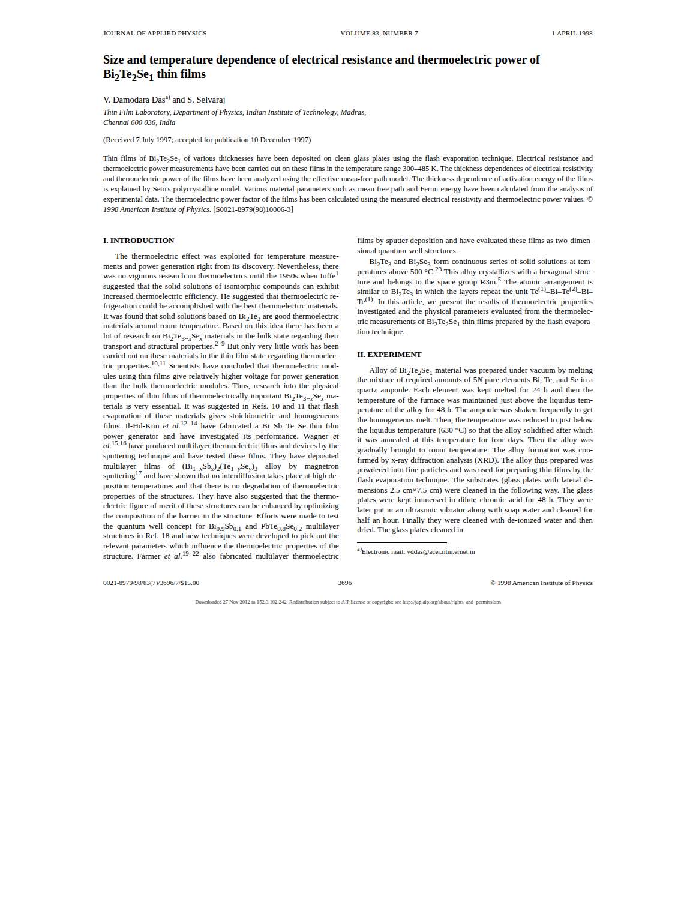JOURNAL OF APPLIED PHYSICS VOLUME 83, NUMBER 7 1 APRIL 1998
Size and temperature dependence of electrical resistance and thermoelectric power of Bi2Te2Se1 thin films
V. Damodara Dasa) and S. Selvaraj
Thin Film Laboratory, Department of Physics, Indian Institute of Technology, Madras,
Chennai 600 036, India
(Received 7 July 1997; accepted for publication 10 December 1997)
Thin films of Bi2Te2Se1 of various thicknesses have been deposited on clean glass plates using the flash evaporation technique. Electrical resistance and thermoelectric power measurements have been carried out on these films in the temperature range 300–485 K. The thickness dependences of electrical resistivity and thermoelectric power of the films have been analyzed using the effective mean-free path model. The thickness dependence of activation energy of the films is explained by Seto's polycrystalline model. Various material parameters such as mean-free path and Fermi energy have been calculated from the analysis of experimental data. The thermoelectric power factor of the films has been calculated using the measured electrical resistivity and thermoelectric power values. © 1998 American Institute of Physics. [S0021-8979(98)10006-3]
I. INTRODUCTION
The thermoelectric effect was exploited for temperature measurements and power generation right from its discovery. Nevertheless, there was no vigorous research on thermoelectrics until the 1950s when Ioffe1 suggested that the solid solutions of isomorphic compounds can exhibit increased thermoelectric efficiency. He suggested that thermoelectric refrigeration could be accomplished with the best thermoelectric materials. It was found that solid solutions based on Bi2Te3 are good thermoelectric materials around room temperature. Based on this idea there has been a lot of research on Bi2Te3−xSex materials in the bulk state regarding their transport and structural properties.2–9 But only very little work has been carried out on these materials in the thin film state regarding thermoelectric properties.10,11 Scientists have concluded that thermoelectric modules using thin films give relatively higher voltage for power generation than the bulk thermoelectric modules. Thus, research into the physical properties of thin films of thermoelectrically important Bi2Te3−xSex materials is very essential. It was suggested in Refs. 10 and 11 that flash evaporation of these materials gives stoichiometric and homogeneous films. Il-Hd-Kim et al.12–14 have fabricated a Bi–Sb–Te–Se thin film power generator and have investigated its performance. Wagner et al.15,16 have produced multilayer thermoelectric films and devices by the sputtering technique and have tested these films. They have deposited multilayer films of (Bi1−xSbx)2(Te1−ySey)3 alloy by magnetron sputtering17 and have shown that no interdiffusion takes place at high deposition temperatures and that there is no degradation of thermoelectric properties of the structures. They have also suggested that the thermoelectric figure of merit of these structures can be enhanced by optimizing the composition of the barrier in the structure. Efforts were made to test the quantum well concept for Bi0.9Sb0.1 and PbTe0.8Se0.2 multilayer structures in Ref. 18 and new techniques were developed to pick out the relevant parameters which influence the thermoelectric properties of the structure. Farmer et al.19–22 also fabricated multilayer thermoelectric films by sputter deposition and have evaluated these films as two-dimensional quantum-well structures.
Bi2Te3 and Bi2Se3 form continuous series of solid solutions at temperatures above 500 °C.23 This alloy crystallizes with a hexagonal structure and belongs to the space group R3m.5 The atomic arrangement is similar to Bi2Te3 in which the layers repeat the unit Te(1)–Bi–Te(2)–Bi–Te(1). In this article, we present the results of thermoelectric properties investigated and the physical parameters evaluated from the thermoelectric measurements of Bi2Te2Se1 thin films prepared by the flash evaporation technique.
II. EXPERIMENT
Alloy of Bi2Te2Se1 material was prepared under vacuum by melting the mixture of required amounts of 5N pure elements Bi, Te, and Se in a quartz ampoule. Each element was kept melted for 24 h and then the temperature of the furnace was maintained just above the liquidus temperature of the alloy for 48 h. The ampoule was shaken frequently to get the homogeneous melt. Then, the temperature was reduced to just below the liquidus temperature (630 °C) so that the alloy solidified after which it was annealed at this temperature for four days. Then the alloy was gradually brought to room temperature. The alloy formation was confirmed by x-ray diffraction analysis (XRD). The alloy thus prepared was powdered into fine particles and was used for preparing thin films by the flash evaporation technique. The substrates (glass plates with lateral dimensions 2.5 cm×7.5 cm) were cleaned in the following way. The glass plates were kept immersed in dilute chromic acid for 48 h. They were later put in an ultrasonic vibrator along with soap water and cleaned for half an hour. Finally they were cleaned with de-ionized water and then dried. The glass plates cleaned in
a)Electronic mail: vddas@acer.iitm.ernet.in
0021-8979/98/83(7)/3696/7/$15.00 3696 © 1998 American Institute of Physics
Downloaded 27 Nov 2012 to 152.3.102.242. Redistribution subject to AIP license or copyright; see http://jap.aip.org/about/rights_and_permissions